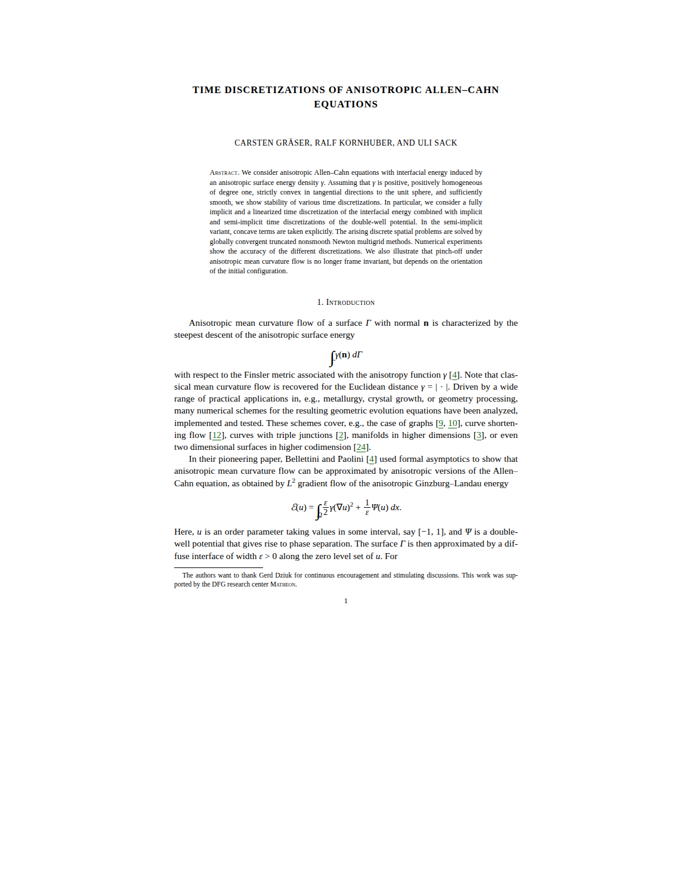Time Discretizations of Anisotropic Allen–Cahn
Equations
Carsten Gräser, Ralf Kornhuber, and Uli Sack
Abstract. We consider anisotropic Allen–Cahn equations with interfacial energy induced by an anisotropic surface energy density γ. Assuming that γ is positive, positively homogeneous of degree one, strictly convex in tangential directions to the unit sphere, and sufficiently smooth, we show stability of various time discretizations. In particular, we consider a fully implicit and a linearized time discretization of the interfacial energy combined with implicit and semi-implicit time discretizations of the double-well potential. In the semi-implicit variant, concave terms are taken explicitly. The arising discrete spatial problems are solved by globally convergent truncated nonsmooth Newton multigrid methods. Numerical experiments show the accuracy of the different discretizations. We also illustrate that pinch-off under anisotropic mean curvature flow is no longer frame invariant, but depends on the orientation of the initial configuration.
1. Introduction
Anisotropic mean curvature flow of a surface Γ with normal n is characterized by the steepest descent of the anisotropic surface energy
∫Γ γ(n) dΓ
with respect to the Finsler metric associated with the anisotropy function γ [4]. Note that classical mean curvature flow is recovered for the Euclidean distance γ = | · |. Driven by a wide range of practical applications in, e.g., metallurgy, crystal growth, or geometry processing, many numerical schemes for the resulting geometric evolution equations have been analyzed, implemented and tested. These schemes cover, e.g., the case of graphs [9, 10], curve shortening flow [12], curves with triple junctions [2], manifolds in higher dimensions [3], or even two dimensional surfaces in higher codimension [24].
In their pioneering paper, Bellettini and Paolini [4] used formal asymptotics to show that anisotropic mean curvature flow can be approximated by anisotropic versions of the Allen–Cahn equation, as obtained by L2 gradient flow of the anisotropic Ginzburg–Landau energy
ℰ(u) = ∫Ω ε 2 γ(∇u)2 + 1 ε Ψ(u) dx.
Here, u is an order parameter taking values in some interval, say [−1, 1], and Ψ is a double-well potential that gives rise to phase separation. The surface Γ is then approximated by a diffuse interface of width ε > 0 along the zero level set of u. For
The authors want to thank Gerd Dziuk for continuous encouragement and stimulating discussions. This work was supported by the DFG research center Matheon.
1